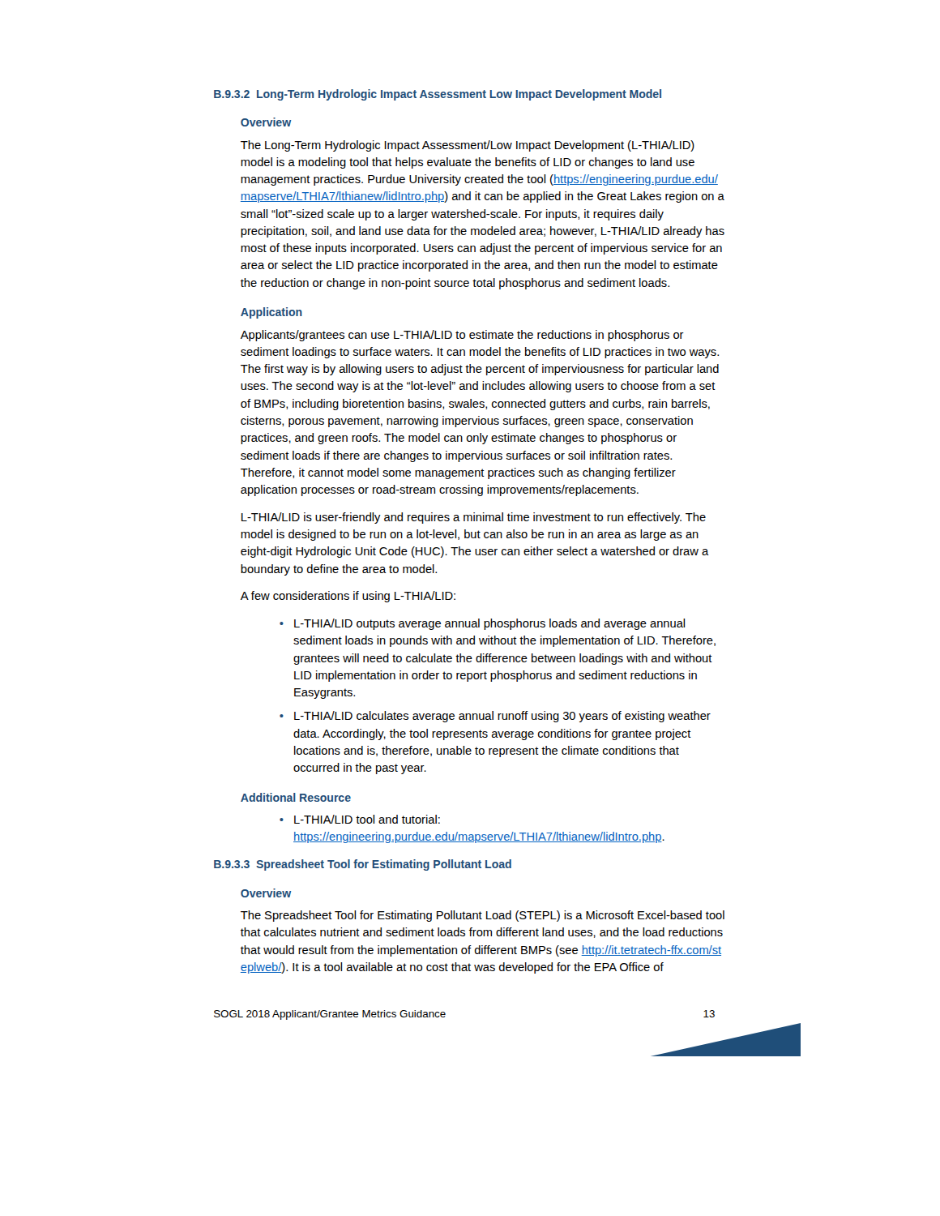B.9.3.2 Long-Term Hydrologic Impact Assessment Low Impact Development Model
Overview
The Long-Term Hydrologic Impact Assessment/Low Impact Development (L-THIA/LID) model is a modeling tool that helps evaluate the benefits of LID or changes to land use management practices. Purdue University created the tool (https://engineering.purdue.edu/mapserve/LTHIA7/lthianew/lidIntro.php) and it can be applied in the Great Lakes region on a small “lot”-sized scale up to a larger watershed-scale. For inputs, it requires daily precipitation, soil, and land use data for the modeled area; however, L-THIA/LID already has most of these inputs incorporated. Users can adjust the percent of impervious service for an area or select the LID practice incorporated in the area, and then run the model to estimate the reduction or change in non-point source total phosphorus and sediment loads.
Application
Applicants/grantees can use L-THIA/LID to estimate the reductions in phosphorus or sediment loadings to surface waters. It can model the benefits of LID practices in two ways. The first way is by allowing users to adjust the percent of imperviousness for particular land uses. The second way is at the “lot-level” and includes allowing users to choose from a set of BMPs, including bioretention basins, swales, connected gutters and curbs, rain barrels, cisterns, porous pavement, narrowing impervious surfaces, green space, conservation practices, and green roofs. The model can only estimate changes to phosphorus or sediment loads if there are changes to impervious surfaces or soil infiltration rates. Therefore, it cannot model some management practices such as changing fertilizer application processes or road-stream crossing improvements/replacements.
L-THIA/LID is user-friendly and requires a minimal time investment to run effectively. The model is designed to be run on a lot-level, but can also be run in an area as large as an eight-digit Hydrologic Unit Code (HUC). The user can either select a watershed or draw a boundary to define the area to model.
A few considerations if using L-THIA/LID:
L-THIA/LID outputs average annual phosphorus loads and average annual sediment loads in pounds with and without the implementation of LID. Therefore, grantees will need to calculate the difference between loadings with and without LID implementation in order to report phosphorus and sediment reductions in Easygrants.
L-THIA/LID calculates average annual runoff using 30 years of existing weather data. Accordingly, the tool represents average conditions for grantee project locations and is, therefore, unable to represent the climate conditions that occurred in the past year.
Additional Resource
L-THIA/LID tool and tutorial:
https://engineering.purdue.edu/mapserve/LTHIA7/lthianew/lidIntro.php.
B.9.3.3 Spreadsheet Tool for Estimating Pollutant Load
Overview
The Spreadsheet Tool for Estimating Pollutant Load (STEPL) is a Microsoft Excel-based tool that calculates nutrient and sediment loads from different land uses, and the load reductions that would result from the implementation of different BMPs (see http://it.tetratech-ffx.com/steplweb/). It is a tool available at no cost that was developed for the EPA Office of
SOGL 2018 Applicant/Grantee Metrics Guidance 13